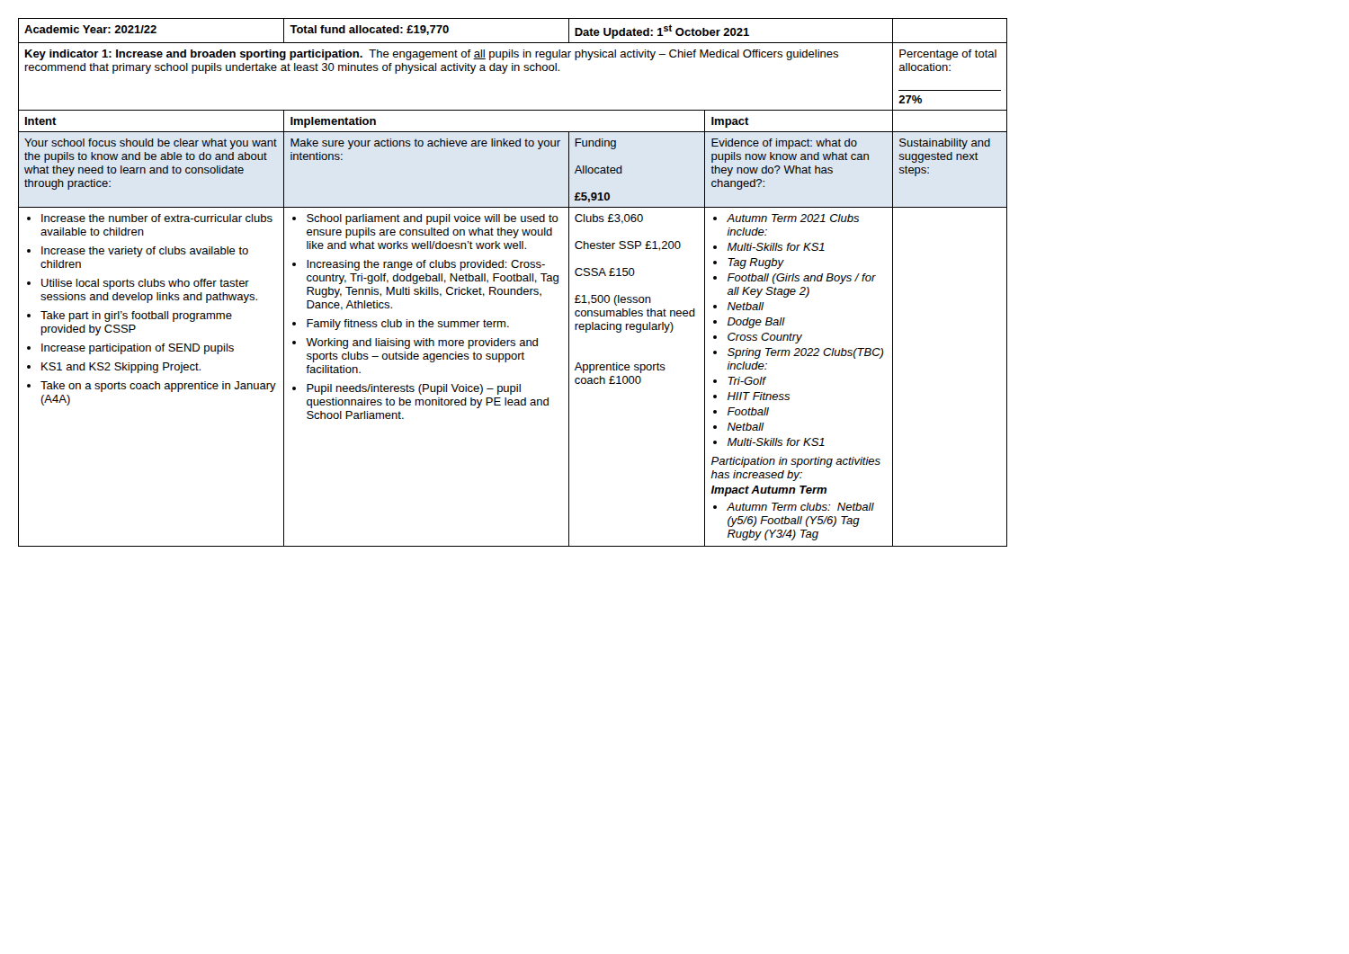| Academic Year: 2021/22 | Total fund allocated: £19,770 | Date Updated: 1 st October 2021 | |
| Key indicator 1: Increase and broaden sporting participation. The engagement of all pupils in regular physical activity – Chief Medical Officers guidelines recommend that primary school pupils undertake at least 30 minutes of physical activity a day in school. | Percentage of total allocation: 27% |
| Intent | Implementation | Impact | |
| Your school focus should be clear what you want the pupils to know and be able to do and about what they need to learn and to consolidate through practice: | Make sure your actions to achieve are linked to your intentions: | Funding Allocated £5,910 | Evidence of impact: what do pupils now know and what can they now do? What has changed?: | Sustainability and suggested next steps: |
| Increase the number of extra-curricular clubs available to children Increase the variety of clubs available to children Utilise local sports clubs who offer taster sessions and develop links and pathways. Take part in girl’s football programme provided by CSSP Increase participation of SEND pupils KS1 and KS2 Skipping Project. Take on a sports coach apprentice in January (A4A) | School parliament and pupil voice will be used to ensure pupils are consulted on what they would like and what works well/doesn’t work well. Increasing the range of clubs provided: Cross-country, Tri-golf, dodgeball, Netball, Football, Tag Rugby, Tennis, Multi skills, Cricket, Rounders, Dance, Athletics. Family fitness club in the summer term. Working and liaising with more providers and sports clubs – outside agencies to support facilitation. Pupil needs/interests (Pupil Voice) – pupil questionnaires to be monitored by PE lead and School Parliament. | Clubs £3,060 Chester SSP £1,200 CSSA £150 £1,500 (lesson consumables that need replacing regularly) Apprentice sports coach £1000 | Autumn Term 2021 Clubs include: Multi-Skills for KS1 Tag Rugby Football (Girls and Boys / for all Key Stage 2) Netball Dodge Ball Cross Country Spring Term 2022 Clubs(TBC) include: Tri-Golf HIIT Fitness Football Netball Multi-Skills for KS1 Participation in sporting activities has increased by: Impact Autumn Term Autumn Term clubs: Netball (y5/6) Football (Y5/6) Tag Rugby (Y3/4) Tag | |